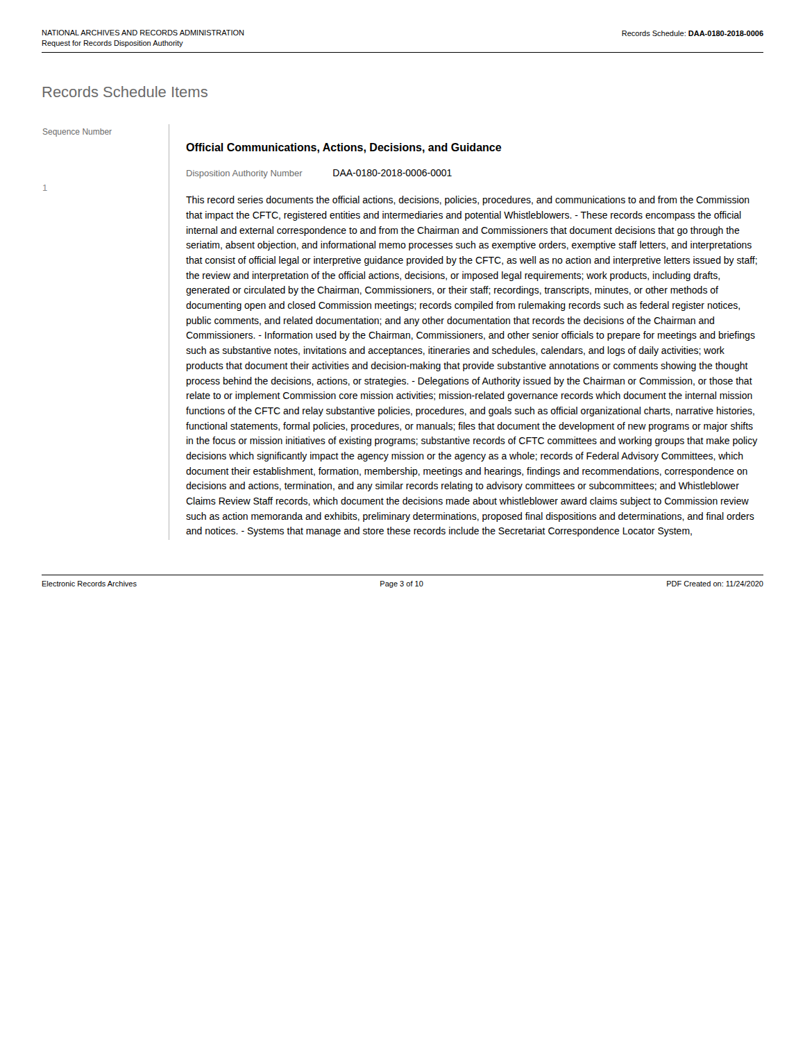NATIONAL ARCHIVES AND RECORDS ADMINISTRATION
Request for Records Disposition Authority
Records Schedule: DAA-0180-2018-0006
Records Schedule Items
| Sequence Number | |
| --- | --- |
| 1 | Official Communications, Actions, Decisions, and Guidance Disposition Authority Number DAA-0180-2018-0006-0001 This record series documents the official actions, decisions, policies, procedures, and communications to and from the Commission that impact the CFTC, registered entities and intermediaries and potential Whistleblowers. - These records encompass the official internal and external correspondence to and from the Chairman and Commissioners that document decisions that go through the seriatim, absent objection, and informational memo processes such as exemptive orders, exemptive staff letters, and interpretations that consist of official legal or interpretive guidance provided by the CFTC, as well as no action and interpretive letters issued by staff; the review and interpretation of the official actions, decisions, or imposed legal requirements; work products, including drafts, generated or circulated by the Chairman, Commissioners, or their staff; recordings, transcripts, minutes, or other methods of documenting open and closed Commission meetings; records compiled from rulemaking records such as federal register notices, public comments, and related documentation; and any other documentation that records the decisions of the Chairman and Commissioners. - Information used by the Chairman, Commissioners, and other senior officials to prepare for meetings and briefings such as substantive notes, invitations and acceptances, itineraries and schedules, calendars, and logs of daily activities; work products that document their activities and decision-making that provide substantive annotations or comments showing the thought process behind the decisions, actions, or strategies. - Delegations of Authority issued by the Chairman or Commission, or those that relate to or implement Commission core mission activities; mission-related governance records which document the internal mission functions of the CFTC and relay substantive policies, procedures, and goals such as official organizational charts, narrative histories, functional statements, formal policies, procedures, or manuals; files that document the development of new programs or major shifts in the focus or mission initiatives of existing programs; substantive records of CFTC committees and working groups that make policy decisions which significantly impact the agency mission or the agency as a whole; records of Federal Advisory Committees, which document their establishment, formation, membership, meetings and hearings, findings and recommendations, correspondence on decisions and actions, termination, and any similar records relating to advisory committees or subcommittees; and Whistleblower Claims Review Staff records, which document the decisions made about whistleblower award claims subject to Commission review such as action memoranda and exhibits, preliminary determinations, proposed final dispositions and determinations, and final orders and notices. - Systems that manage and store these records include the Secretariat Correspondence Locator System, |
Electronic Records Archives
Page 3 of 10
PDF Created on: 11/24/2020